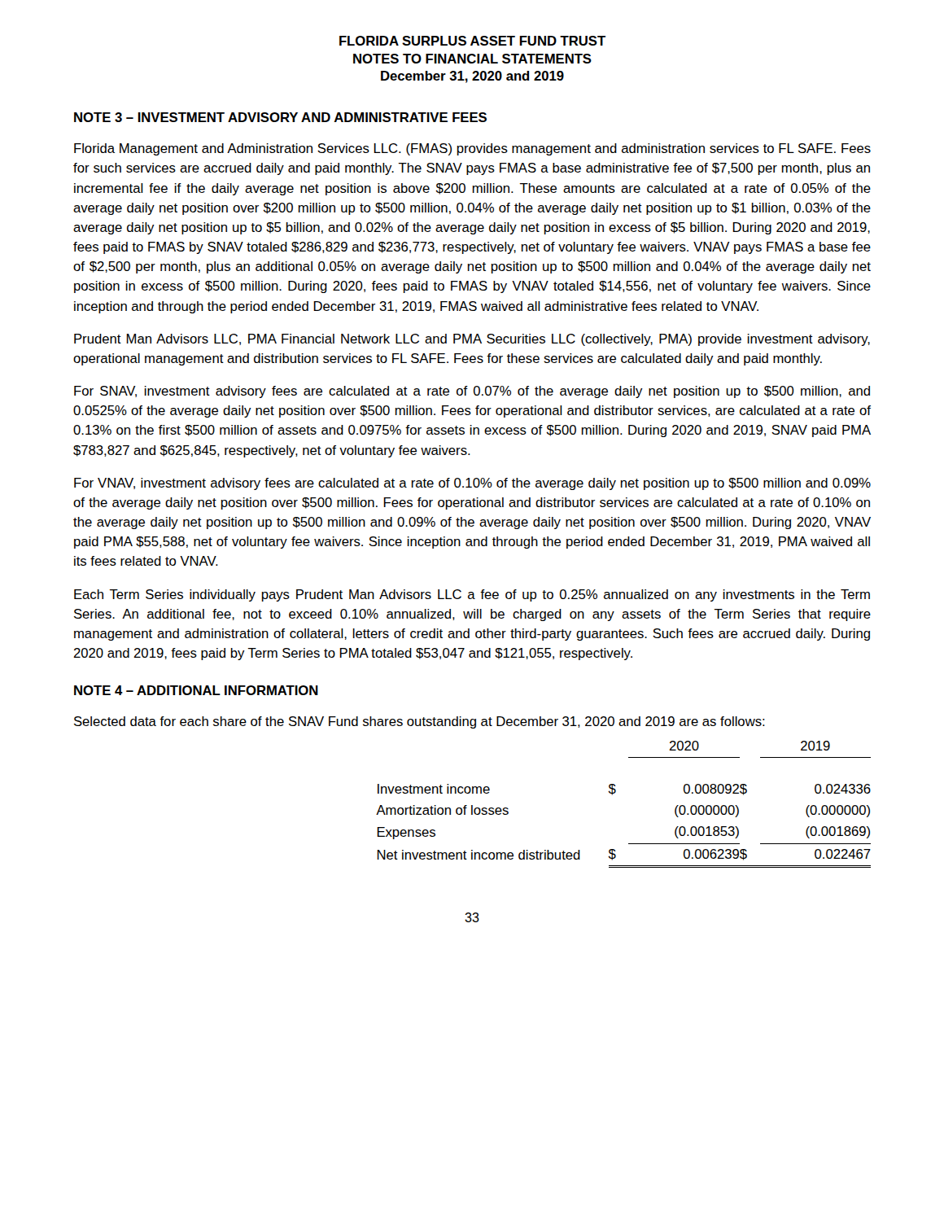FLORIDA SURPLUS ASSET FUND TRUST
NOTES TO FINANCIAL STATEMENTS
December 31, 2020 and 2019
NOTE 3 – INVESTMENT ADVISORY AND ADMINISTRATIVE FEES
Florida Management and Administration Services LLC. (FMAS) provides management and administration services to FL SAFE. Fees for such services are accrued daily and paid monthly. The SNAV pays FMAS a base administrative fee of $7,500 per month, plus an incremental fee if the daily average net position is above $200 million. These amounts are calculated at a rate of 0.05% of the average daily net position over $200 million up to $500 million, 0.04% of the average daily net position up to $1 billion, 0.03% of the average daily net position up to $5 billion, and 0.02% of the average daily net position in excess of $5 billion. During 2020 and 2019, fees paid to FMAS by SNAV totaled $286,829 and $236,773, respectively, net of voluntary fee waivers. VNAV pays FMAS a base fee of $2,500 per month, plus an additional 0.05% on average daily net position up to $500 million and 0.04% of the average daily net position in excess of $500 million. During 2020, fees paid to FMAS by VNAV totaled $14,556, net of voluntary fee waivers. Since inception and through the period ended December 31, 2019, FMAS waived all administrative fees related to VNAV.
Prudent Man Advisors LLC, PMA Financial Network LLC and PMA Securities LLC (collectively, PMA) provide investment advisory, operational management and distribution services to FL SAFE. Fees for these services are calculated daily and paid monthly.
For SNAV, investment advisory fees are calculated at a rate of 0.07% of the average daily net position up to $500 million, and 0.0525% of the average daily net position over $500 million. Fees for operational and distributor services, are calculated at a rate of 0.13% on the first $500 million of assets and 0.0975% for assets in excess of $500 million. During 2020 and 2019, SNAV paid PMA $783,827 and $625,845, respectively, net of voluntary fee waivers.
For VNAV, investment advisory fees are calculated at a rate of 0.10% of the average daily net position up to $500 million and 0.09% of the average daily net position over $500 million. Fees for operational and distributor services are calculated at a rate of 0.10% on the average daily net position up to $500 million and 0.09% of the average daily net position over $500 million. During 2020, VNAV paid PMA $55,588, net of voluntary fee waivers. Since inception and through the period ended December 31, 2019, PMA waived all its fees related to VNAV.
Each Term Series individually pays Prudent Man Advisors LLC a fee of up to 0.25% annualized on any investments in the Term Series. An additional fee, not to exceed 0.10% annualized, will be charged on any assets of the Term Series that require management and administration of collateral, letters of credit and other third-party guarantees. Such fees are accrued daily. During 2020 and 2019, fees paid by Term Series to PMA totaled $53,047 and $121,055, respectively.
NOTE 4 – ADDITIONAL INFORMATION
Selected data for each share of the SNAV Fund shares outstanding at December 31, 2020 and 2019 are as follows:
| | | 2020 | | 2019 |
| Investment income | $ | 0.008092 | $ | 0.024336 |
| Amortization of losses | | (0.000000) | | (0.000000) |
| Expenses | | (0.001853) | | (0.001869) |
| Net investment income distributed | $ | 0.006239 | $ | 0.022467 |
33